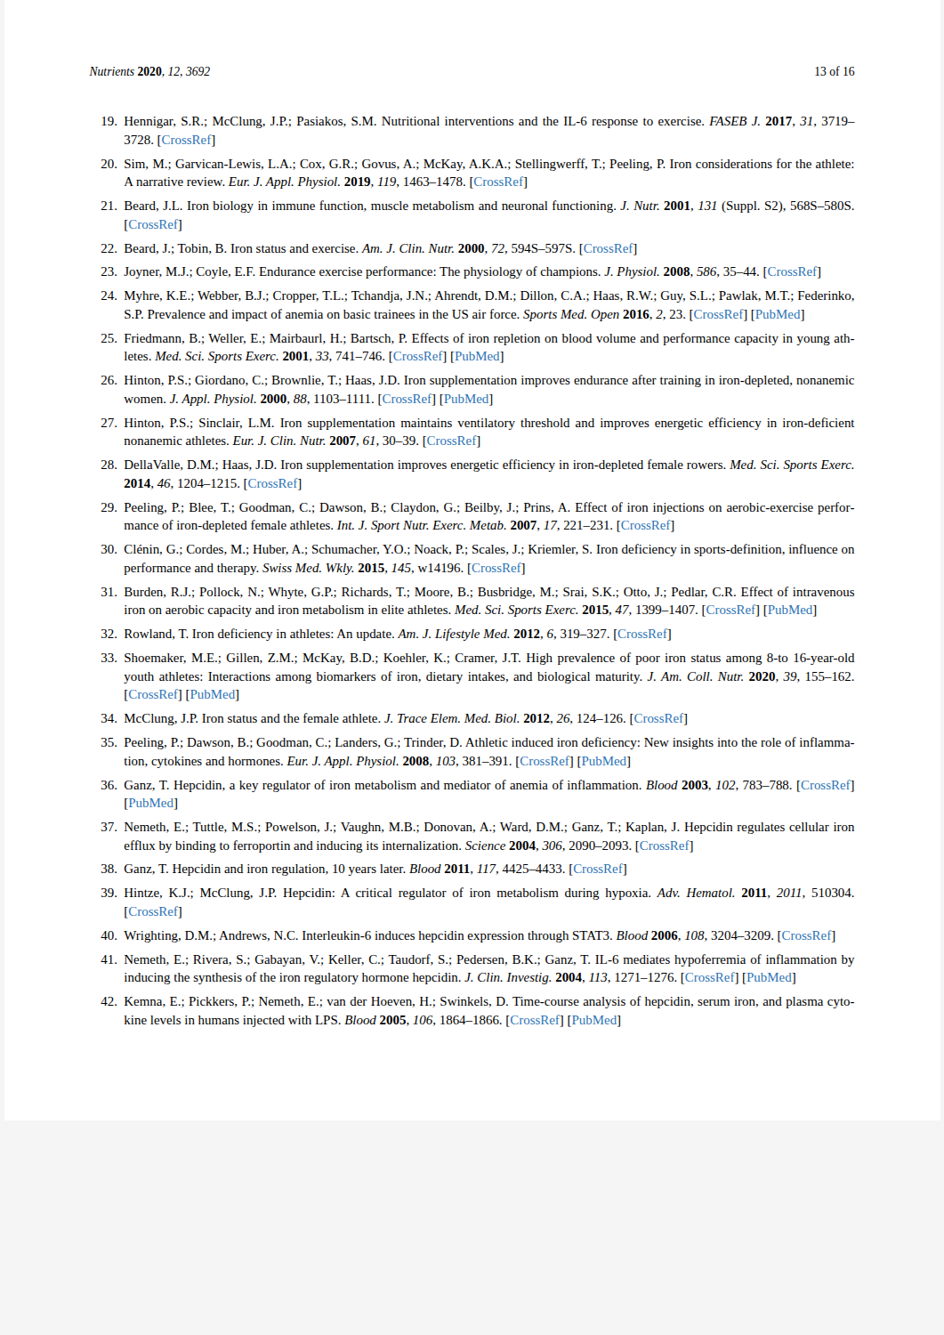Nutrients 2020, 12, 3692 13 of 16
19. Hennigar, S.R.; McClung, J.P.; Pasiakos, S.M. Nutritional interventions and the IL-6 response to exercise. FASEB J. 2017, 31, 3719–3728. [CrossRef]
20. Sim, M.; Garvican-Lewis, L.A.; Cox, G.R.; Govus, A.; McKay, A.K.A.; Stellingwerff, T.; Peeling, P. Iron considerations for the athlete: A narrative review. Eur. J. Appl. Physiol. 2019, 119, 1463–1478. [CrossRef]
21. Beard, J.L. Iron biology in immune function, muscle metabolism and neuronal functioning. J. Nutr. 2001, 131 (Suppl. S2), 568S–580S. [CrossRef]
22. Beard, J.; Tobin, B. Iron status and exercise. Am. J. Clin. Nutr. 2000, 72, 594S–597S. [CrossRef]
23. Joyner, M.J.; Coyle, E.F. Endurance exercise performance: The physiology of champions. J. Physiol. 2008, 586, 35–44. [CrossRef]
24. Myhre, K.E.; Webber, B.J.; Cropper, T.L.; Tchandja, J.N.; Ahrendt, D.M.; Dillon, C.A.; Haas, R.W.; Guy, S.L.; Pawlak, M.T.; Federinko, S.P. Prevalence and impact of anemia on basic trainees in the US air force. Sports Med. Open 2016, 2, 23. [CrossRef] [PubMed]
25. Friedmann, B.; Weller, E.; Mairbaurl, H.; Bartsch, P. Effects of iron repletion on blood volume and performance capacity in young athletes. Med. Sci. Sports Exerc. 2001, 33, 741–746. [CrossRef] [PubMed]
26. Hinton, P.S.; Giordano, C.; Brownlie, T.; Haas, J.D. Iron supplementation improves endurance after training in iron-depleted, nonanemic women. J. Appl. Physiol. 2000, 88, 1103–1111. [CrossRef] [PubMed]
27. Hinton, P.S.; Sinclair, L.M. Iron supplementation maintains ventilatory threshold and improves energetic efficiency in iron-deficient nonanemic athletes. Eur. J. Clin. Nutr. 2007, 61, 30–39. [CrossRef]
28. DellaValle, D.M.; Haas, J.D. Iron supplementation improves energetic efficiency in iron-depleted female rowers. Med. Sci. Sports Exerc. 2014, 46, 1204–1215. [CrossRef]
29. Peeling, P.; Blee, T.; Goodman, C.; Dawson, B.; Claydon, G.; Beilby, J.; Prins, A. Effect of iron injections on aerobic-exercise performance of iron-depleted female athletes. Int. J. Sport Nutr. Exerc. Metab. 2007, 17, 221–231. [CrossRef]
30. Clénin, G.; Cordes, M.; Huber, A.; Schumacher, Y.O.; Noack, P.; Scales, J.; Kriemler, S. Iron deficiency in sports-definition, influence on performance and therapy. Swiss Med. Wkly. 2015, 145, w14196. [CrossRef]
31. Burden, R.J.; Pollock, N.; Whyte, G.P.; Richards, T.; Moore, B.; Busbridge, M.; Srai, S.K.; Otto, J.; Pedlar, C.R. Effect of intravenous iron on aerobic capacity and iron metabolism in elite athletes. Med. Sci. Sports Exerc. 2015, 47, 1399–1407. [CrossRef] [PubMed]
32. Rowland, T. Iron deficiency in athletes: An update. Am. J. Lifestyle Med. 2012, 6, 319–327. [CrossRef]
33. Shoemaker, M.E.; Gillen, Z.M.; McKay, B.D.; Koehler, K.; Cramer, J.T. High prevalence of poor iron status among 8-to 16-year-old youth athletes: Interactions among biomarkers of iron, dietary intakes, and biological maturity. J. Am. Coll. Nutr. 2020, 39, 155–162. [CrossRef] [PubMed]
34. McClung, J.P. Iron status and the female athlete. J. Trace Elem. Med. Biol. 2012, 26, 124–126. [CrossRef]
35. Peeling, P.; Dawson, B.; Goodman, C.; Landers, G.; Trinder, D. Athletic induced iron deficiency: New insights into the role of inflammation, cytokines and hormones. Eur. J. Appl. Physiol. 2008, 103, 381–391. [CrossRef] [PubMed]
36. Ganz, T. Hepcidin, a key regulator of iron metabolism and mediator of anemia of inflammation. Blood 2003, 102, 783–788. [CrossRef] [PubMed]
37. Nemeth, E.; Tuttle, M.S.; Powelson, J.; Vaughn, M.B.; Donovan, A.; Ward, D.M.; Ganz, T.; Kaplan, J. Hepcidin regulates cellular iron efflux by binding to ferroportin and inducing its internalization. Science 2004, 306, 2090–2093. [CrossRef]
38. Ganz, T. Hepcidin and iron regulation, 10 years later. Blood 2011, 117, 4425–4433. [CrossRef]
39. Hintze, K.J.; McClung, J.P. Hepcidin: A critical regulator of iron metabolism during hypoxia. Adv. Hematol. 2011, 2011, 510304. [CrossRef]
40. Wrighting, D.M.; Andrews, N.C. Interleukin-6 induces hepcidin expression through STAT3. Blood 2006, 108, 3204–3209. [CrossRef]
41. Nemeth, E.; Rivera, S.; Gabayan, V.; Keller, C.; Taudorf, S.; Pedersen, B.K.; Ganz, T. IL-6 mediates hypoferremia of inflammation by inducing the synthesis of the iron regulatory hormone hepcidin. J. Clin. Investig. 2004, 113, 1271–1276. [CrossRef] [PubMed]
42. Kemna, E.; Pickkers, P.; Nemeth, E.; van der Hoeven, H.; Swinkels, D. Time-course analysis of hepcidin, serum iron, and plasma cytokine levels in humans injected with LPS. Blood 2005, 106, 1864–1866. [CrossRef] [PubMed]